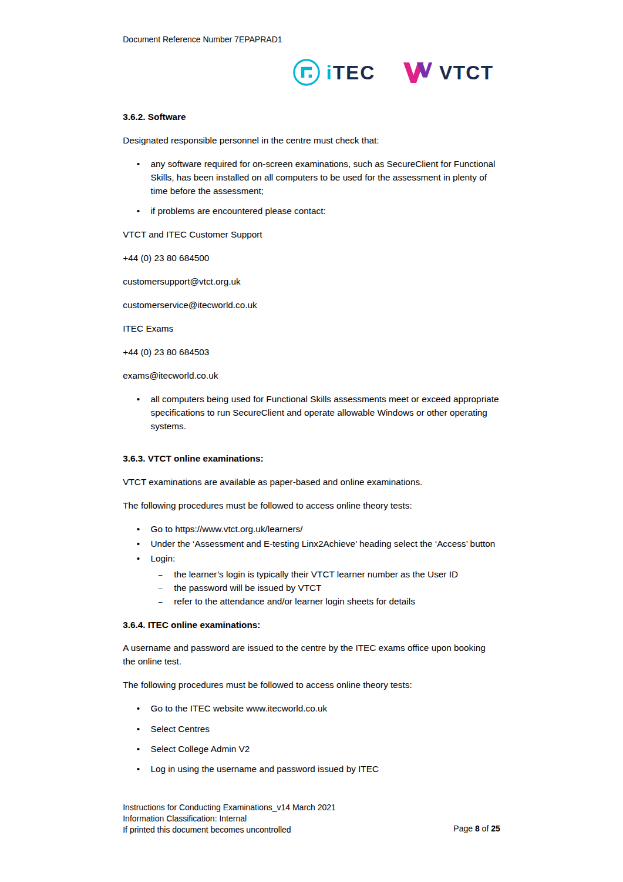Document Reference Number 7EPAPRAD1
iTEC
VTCT
3.6.2. Software
Designated responsible personnel in the centre must check that:
any software required for on-screen examinations, such as SecureClient for Functional Skills, has been installed on all computers to be used for the assessment in plenty of time before the assessment;
if problems are encountered please contact:
VTCT and ITEC Customer Support
+44 (0) 23 80 684500
customersupport@vtct.org.uk
customerservice@itecworld.co.uk
ITEC Exams
+44 (0) 23 80 684503
exams@itecworld.co.uk
all computers being used for Functional Skills assessments meet or exceed appropriate specifications to run SecureClient and operate allowable Windows or other operating systems.
3.6.3. VTCT online examinations:
VTCT examinations are available as paper-based and online examinations.
The following procedures must be followed to access online theory tests:
Go to https://www.vtct.org.uk/learners/
Under the ‘Assessment and E-testing Linx2Achieve’ heading select the ‘Access’ button
Login:
the learner’s login is typically their VTCT learner number as the User ID
the password will be issued by VTCT
refer to the attendance and/or learner login sheets for details
3.6.4. ITEC online examinations:
A username and password are issued to the centre by the ITEC exams office upon booking the online test.
The following procedures must be followed to access online theory tests:
Go to the ITEC website www.itecworld.co.uk
Select Centres
Select College Admin V2
Log in using the username and password issued by ITEC
Instructions for Conducting Examinations_v14 March 2021
Information Classification: Internal
If printed this document becomes uncontrolled
Page 8 of 25